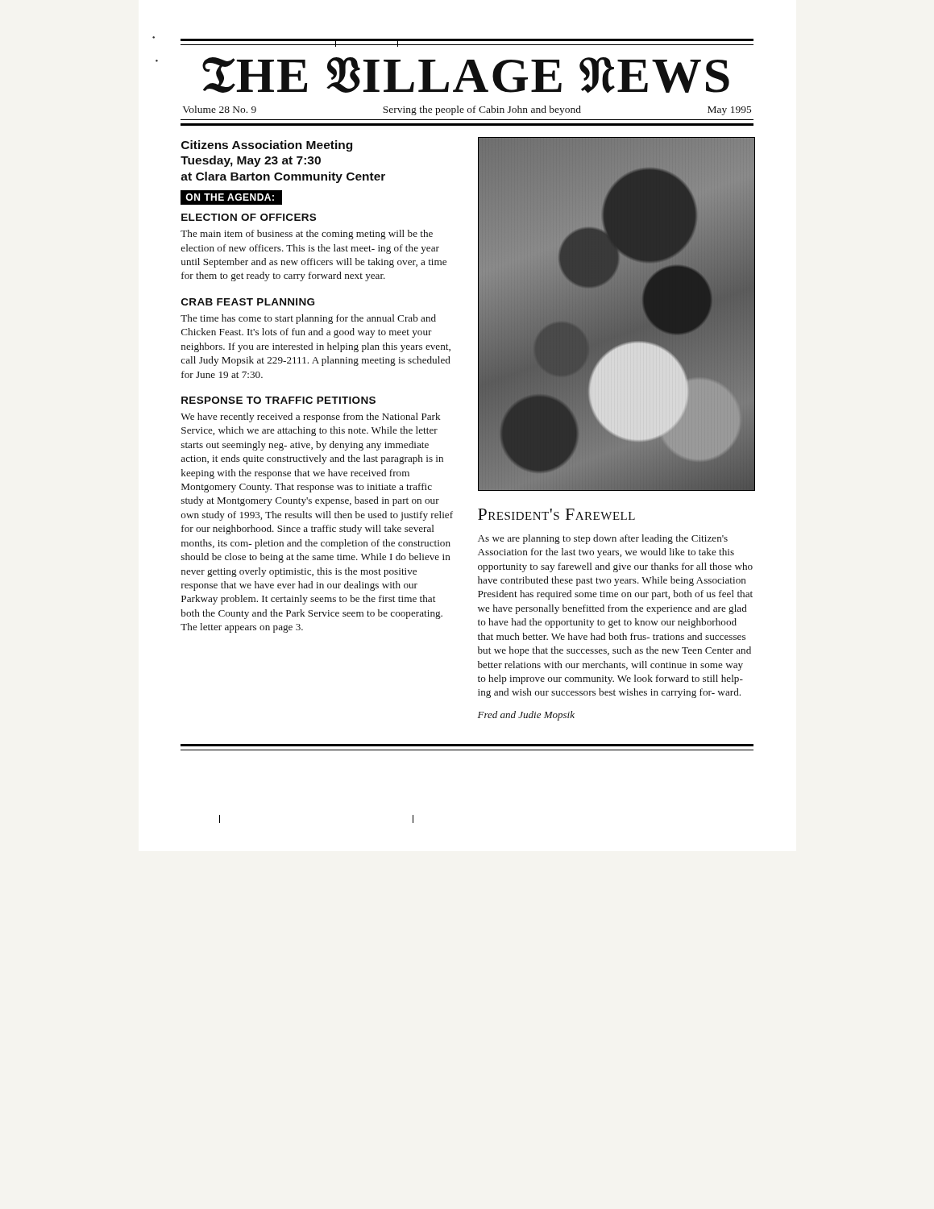•
•
𝔗HE 𝔙ILLAGE 𝔑EWS
Volume 28 No. 9
Serving the people of Cabin John and beyond
May 1995
Citizens Association Meeting
Tuesday, May 23 at 7:30
at Clara Barton Community Center
ON THE AGENDA:
ELECTION OF OFFICERS
The main item of business at the coming meting will be the election of new officers. This is the last meet- ing of the year until September and as new officers will be taking over, a time for them to get ready to carry forward next year.
CRAB FEAST PLANNING
The time has come to start planning for the annual Crab and Chicken Feast. It's lots of fun and a good way to meet your neighbors. If you are interested in helping plan this years event, call Judy Mopsik at 229-2111. A planning meeting is scheduled for June 19 at 7:30.
RESPONSE TO TRAFFIC PETITIONS
We have recently received a response from the National Park Service, which we are attaching to this note. While the letter starts out seemingly neg- ative, by denying any immediate action, it ends quite constructively and the last paragraph is in keeping with the response that we have received from Montgomery County. That response was to initiate a traffic study at Montgomery County's expense, based in part on our own study of 1993, The results will then be used to justify relief for our neighborhood. Since a traffic study will take several months, its com- pletion and the completion of the construction should be close to being at the same time. While I do believe in never getting overly optimistic, this is the most positive response that we have ever had in our dealings with our Parkway problem. It certainly seems to be the first time that both the County and the Park Service seem to be cooperating. The letter appears on page 3.
President's Farewell
As we are planning to step down after leading the Citizen's Association for the last two years, we would like to take this opportunity to say farewell and give our thanks for all those who have contributed these past two years. While being Association President has required some time on our part, both of us feel that we have personally benefitted from the experience and are glad to have had the opportunity to get to know our neighborhood that much better. We have had both frus- trations and successes but we hope that the successes, such as the new Teen Center and better relations with our merchants, will continue in some way to help improve our community. We look forward to still help- ing and wish our successors best wishes in carrying for- ward.
Fred and Judie Mopsik